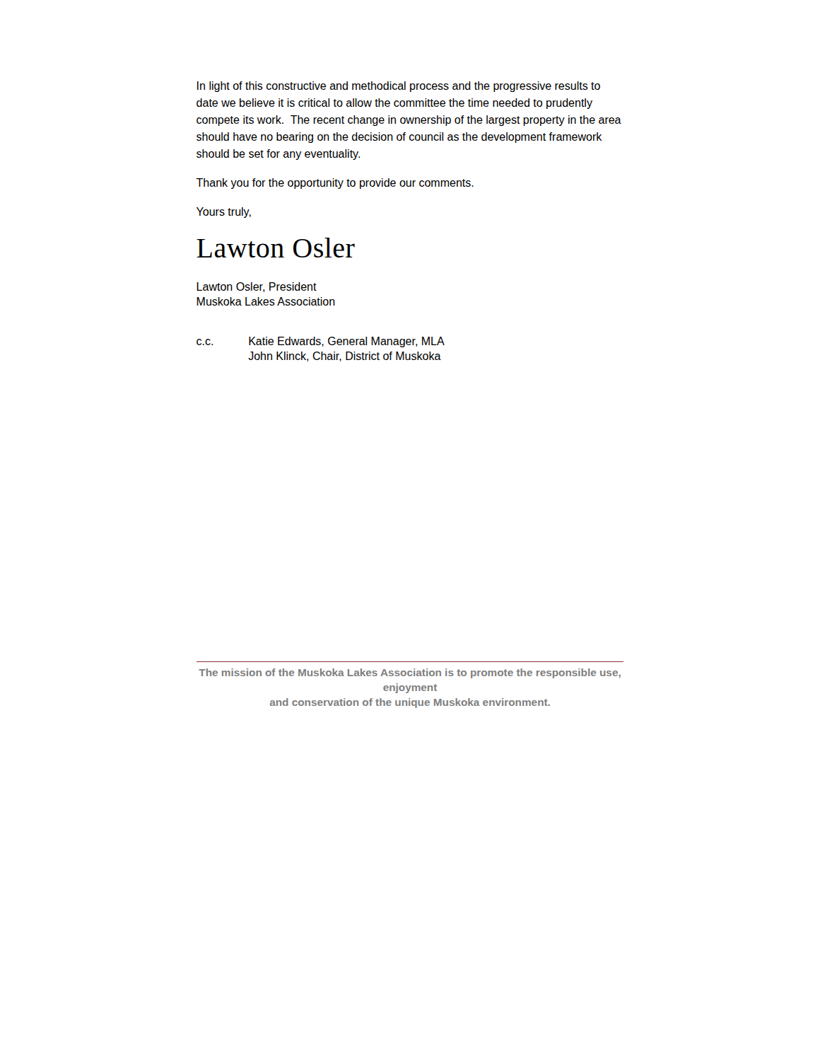In light of this constructive and methodical process and the progressive results to date we believe it is critical to allow the committee the time needed to prudently compete its work. The recent change in ownership of the largest property in the area should have no bearing on the decision of council as the development framework should be set for any eventuality.
Thank you for the opportunity to provide our comments.
Yours truly,
Lawton Osler
Lawton Osler, President
Muskoka Lakes Association
c.c. Katie Edwards, General Manager, MLA
John Klinck, Chair, District of Muskoka
The mission of the Muskoka Lakes Association is to promote the responsible use, enjoyment
and conservation of the unique Muskoka environment.